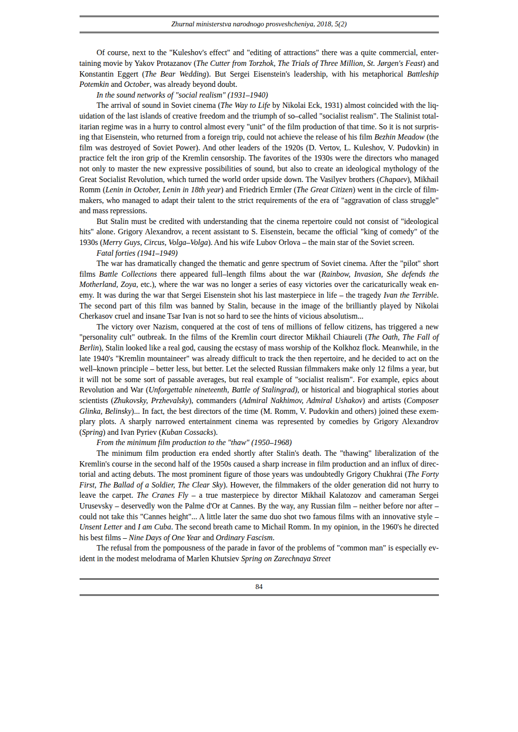Zhurnal ministerstva narodnogo prosveshcheniya, 2018, 5(2)
Of course, next to the "Kuleshov's effect" and "editing of attractions" there was a quite commercial, entertaining movie by Yakov Protazanov (The Cutter from Torzhok, The Trials of Three Million, St. Jørgen's Feast) and Konstantin Eggert (The Bear Wedding). But Sergei Eisenstein's leadership, with his metaphorical Battleship Potemkin and October, was already beyond doubt.
In the sound networks of "social realism" (1931–1940)
The arrival of sound in Soviet cinema (The Way to Life by Nikolai Eck, 1931) almost coincided with the liquidation of the last islands of creative freedom and the triumph of so–called "socialist realism". The Stalinist totalitarian regime was in a hurry to control almost every "unit" of the film production of that time. So it is not surprising that Eisenstein, who returned from a foreign trip, could not achieve the release of his film Bezhin Meadow (the film was destroyed of Soviet Power). And other leaders of the 1920s (D. Vertov, L. Kuleshov, V. Pudovkin) in practice felt the iron grip of the Kremlin censorship. The favorites of the 1930s were the directors who managed not only to master the new expressive possibilities of sound, but also to create an ideological mythology of the Great Socialist Revolution, which turned the world order upside down. The Vasilyev brothers (Chapaev), Mikhail Romm (Lenin in October, Lenin in 18th year) and Friedrich Ermler (The Great Citizen) went in the circle of filmmakers, who managed to adapt their talent to the strict requirements of the era of "aggravation of class struggle" and mass repressions.
But Stalin must be credited with understanding that the cinema repertoire could not consist of "ideological hits" alone. Grigory Alexandrov, a recent assistant to S. Eisenstein, became the official "king of comedy" of the 1930s (Merry Guys, Circus, Volga–Volga). And his wife Lubov Orlova – the main star of the Soviet screen.
Fatal forties (1941–1949)
The war has dramatically changed the thematic and genre spectrum of Soviet cinema. After the "pilot" short films Battle Collections there appeared full–length films about the war (Rainbow, Invasion, She defends the Motherland, Zoya, etc.), where the war was no longer a series of easy victories over the caricaturically weak enemy. It was during the war that Sergei Eisenstein shot his last masterpiece in life – the tragedy Ivan the Terrible. The second part of this film was banned by Stalin, because in the image of the brilliantly played by Nikolai Cherkasov cruel and insane Tsar Ivan is not so hard to see the hints of vicious absolutism...
The victory over Nazism, conquered at the cost of tens of millions of fellow citizens, has triggered a new "personality cult" outbreak. In the films of the Kremlin court director Mikhail Chiaureli (The Oath, The Fall of Berlin), Stalin looked like a real god, causing the ecstasy of mass worship of the Kolkhoz flock. Meanwhile, in the late 1940's "Kremlin mountaineer" was already difficult to track the then repertoire, and he decided to act on the well–known principle – better less, but better. Let the selected Russian filmmakers make only 12 films a year, but it will not be some sort of passable averages, but real example of "socialist realism". For example, epics about Revolution and War (Unforgettable nineteenth, Battle of Stalingrad), or historical and biographical stories about scientists (Zhukovsky, Przhevalsky), commanders (Admiral Nakhimov, Admiral Ushakov) and artists (Composer Glinka, Belinsky)... In fact, the best directors of the time (M. Romm, V. Pudovkin and others) joined these exemplary plots. A sharply narrowed entertainment cinema was represented by comedies by Grigory Alexandrov (Spring) and Ivan Pyriev (Kuban Cossacks).
From the minimum film production to the "thaw" (1950–1968)
The minimum film production era ended shortly after Stalin's death. The "thawing" liberalization of the Kremlin's course in the second half of the 1950s caused a sharp increase in film production and an influx of directorial and acting debuts. The most prominent figure of those years was undoubtedly Grigory Chukhrai (The Forty First, The Ballad of a Soldier, The Clear Sky). However, the filmmakers of the older generation did not hurry to leave the carpet. The Cranes Fly – a true masterpiece by director Mikhail Kalatozov and cameraman Sergei Urusevsky – deservedly won the Palme d'Or at Cannes. By the way, any Russian film – neither before nor after – could not take this "Cannes height"... A little later the same duo shot two famous films with an innovative style – Unsent Letter and I am Cuba. The second breath came to Michail Romm. In my opinion, in the 1960's he directed his best films – Nine Days of One Year and Ordinary Fascism.
The refusal from the pompousness of the parade in favor of the problems of "common man" is especially evident in the modest melodrama of Marlen Khutsiev Spring on Zarechnaya Street
84